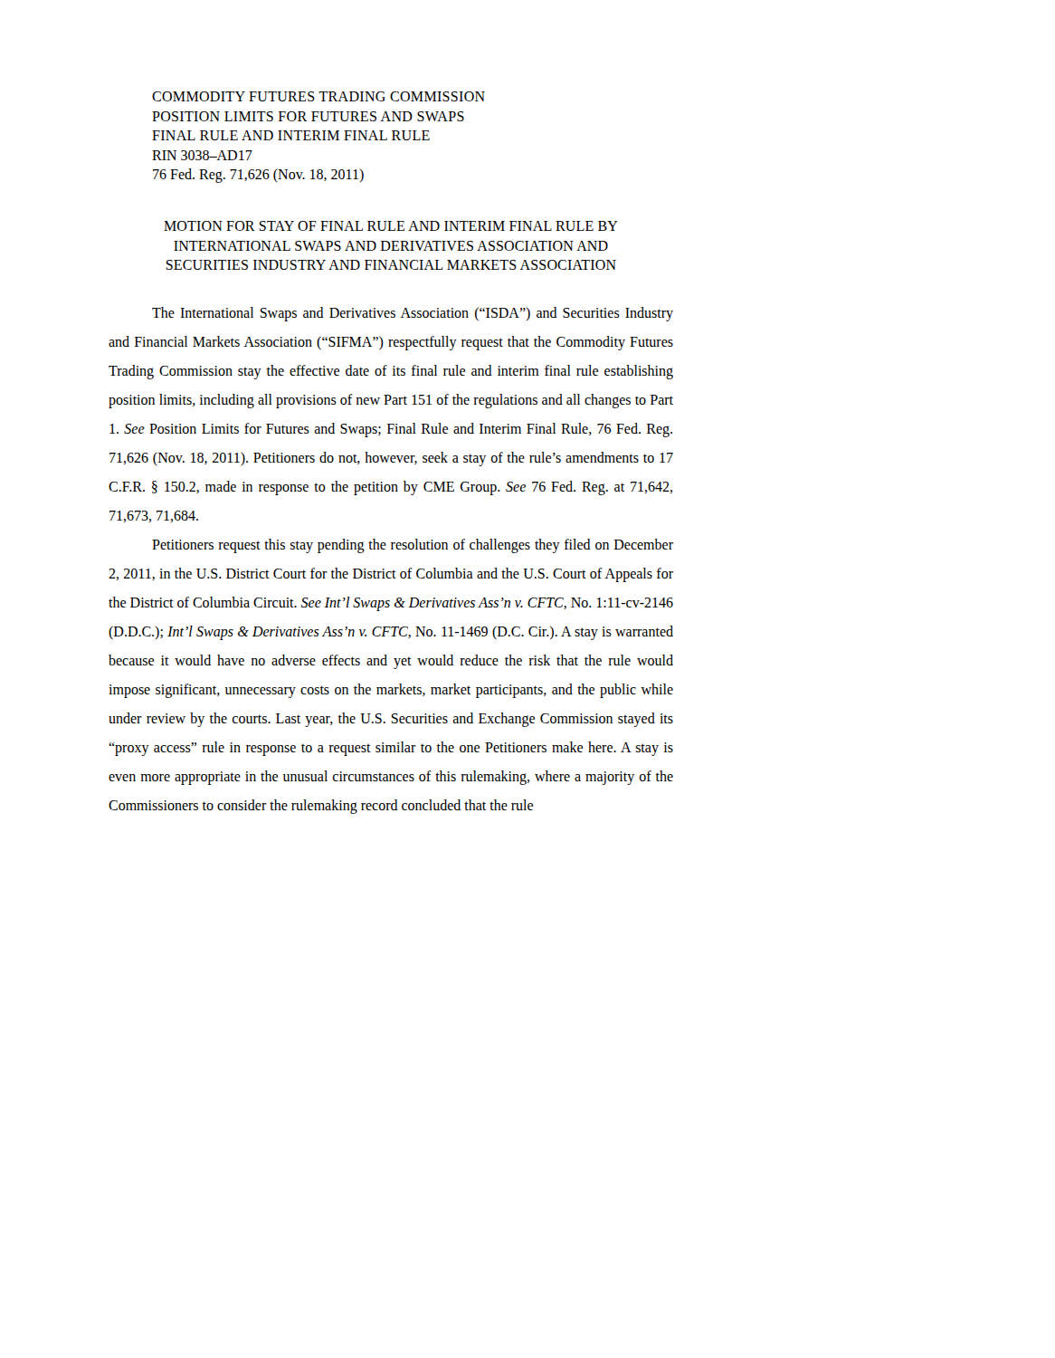COMMODITY FUTURES TRADING COMMISSION
POSITION LIMITS FOR FUTURES AND SWAPS
FINAL RULE AND INTERIM FINAL RULE
RIN 3038–AD17
76 Fed. Reg. 71,626 (Nov. 18, 2011)
MOTION FOR STAY OF FINAL RULE AND INTERIM FINAL RULE BY
INTERNATIONAL SWAPS AND DERIVATIVES ASSOCIATION AND
SECURITIES INDUSTRY AND FINANCIAL MARKETS ASSOCIATION
The International Swaps and Derivatives Association (“ISDA”) and Securities Industry and Financial Markets Association (“SIFMA”) respectfully request that the Commodity Futures Trading Commission stay the effective date of its final rule and interim final rule establishing position limits, including all provisions of new Part 151 of the regulations and all changes to Part 1. See Position Limits for Futures and Swaps; Final Rule and Interim Final Rule, 76 Fed. Reg. 71,626 (Nov. 18, 2011). Petitioners do not, however, seek a stay of the rule’s amendments to 17 C.F.R. § 150.2, made in response to the petition by CME Group. See 76 Fed. Reg. at 71,642, 71,673, 71,684.
Petitioners request this stay pending the resolution of challenges they filed on December 2, 2011, in the U.S. District Court for the District of Columbia and the U.S. Court of Appeals for the District of Columbia Circuit. See Int’l Swaps & Derivatives Ass’n v. CFTC, No. 1:11-cv-2146 (D.D.C.); Int’l Swaps & Derivatives Ass’n v. CFTC, No. 11-1469 (D.C. Cir.). A stay is warranted because it would have no adverse effects and yet would reduce the risk that the rule would impose significant, unnecessary costs on the markets, market participants, and the public while under review by the courts. Last year, the U.S. Securities and Exchange Commission stayed its “proxy access” rule in response to a request similar to the one Petitioners make here. A stay is even more appropriate in the unusual circumstances of this rulemaking, where a majority of the Commissioners to consider the rulemaking record concluded that the rule